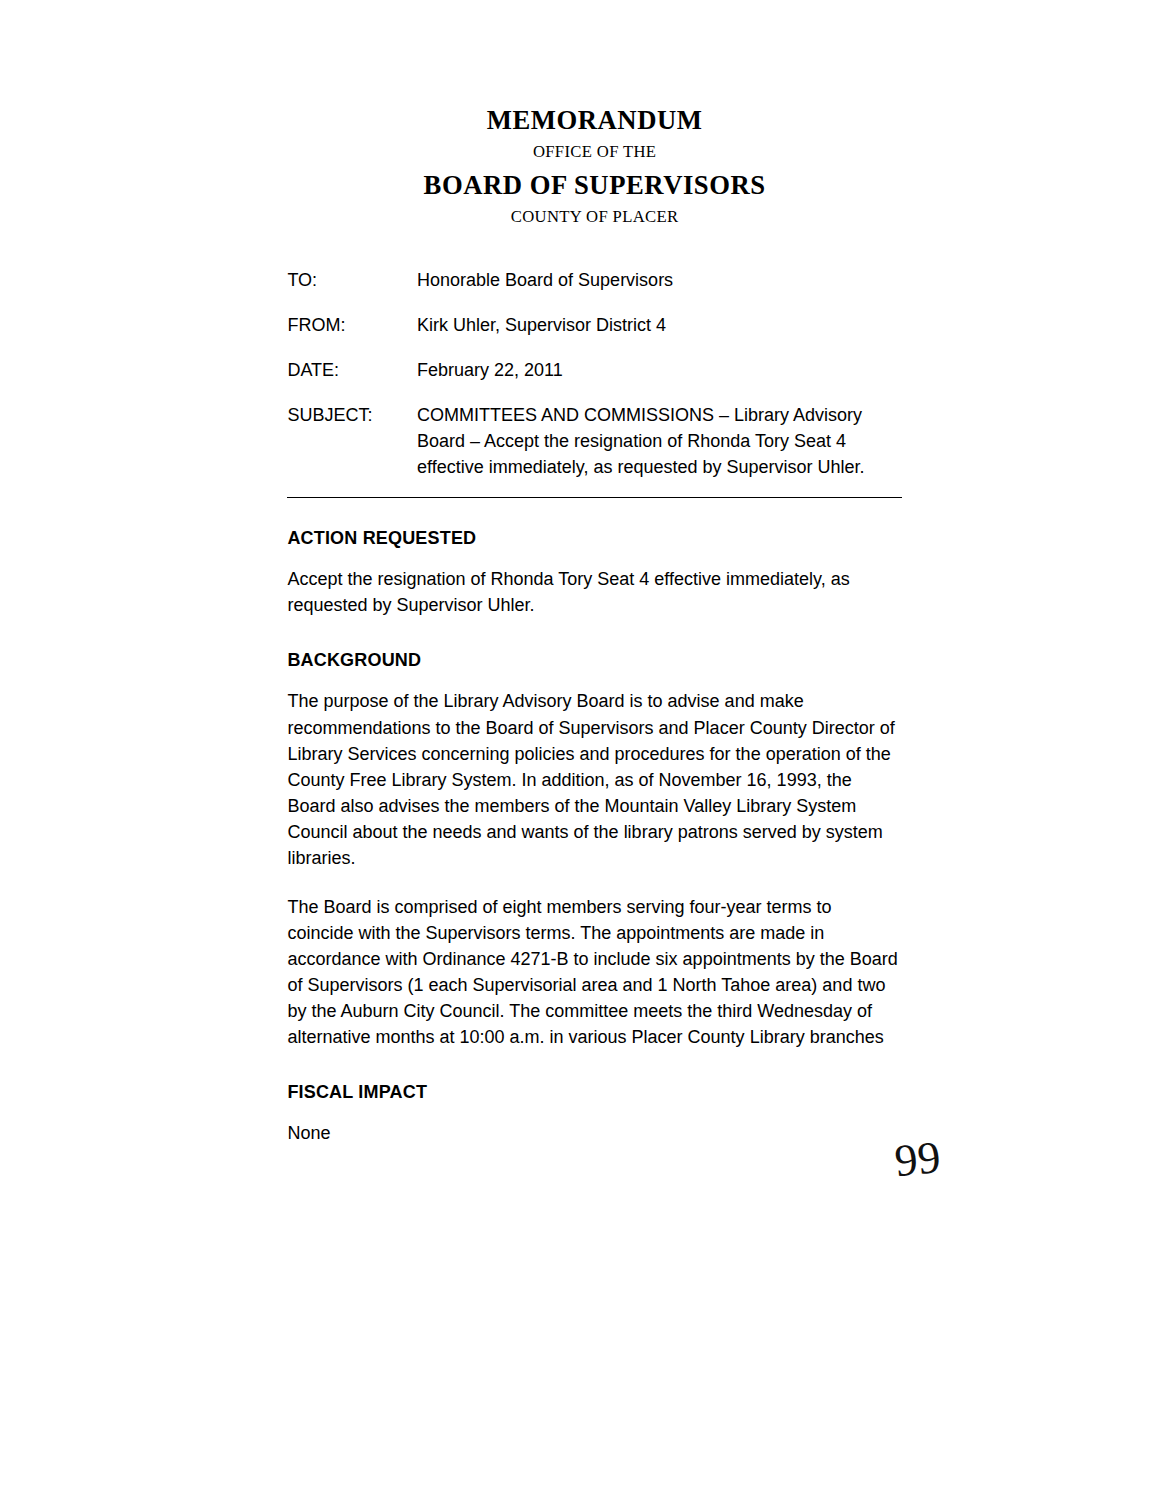MEMORANDUM
OFFICE OF THE
BOARD OF SUPERVISORS
COUNTY OF PLACER
| TO: | Honorable Board of Supervisors |
| FROM: | Kirk Uhler, Supervisor District 4 |
| DATE: | February 22, 2011 |
| SUBJECT: | COMMITTEES AND COMMISSIONS – Library Advisory Board – Accept the resignation of Rhonda Tory Seat 4 effective immediately, as requested by Supervisor Uhler. |
ACTION REQUESTED
Accept the resignation of Rhonda Tory Seat 4 effective immediately, as requested by Supervisor Uhler.
BACKGROUND
The purpose of the Library Advisory Board is to advise and make recommendations to the Board of Supervisors and Placer County Director of Library Services concerning policies and procedures for the operation of the County Free Library System. In addition, as of November 16, 1993, the Board also advises the members of the Mountain Valley Library System Council about the needs and wants of the library patrons served by system libraries.
The Board is comprised of eight members serving four-year terms to coincide with the Supervisors terms. The appointments are made in accordance with Ordinance 4271-B to include six appointments by the Board of Supervisors (1 each Supervisorial area and 1 North Tahoe area) and two by the Auburn City Council. The committee meets the third Wednesday of alternative months at 10:00 a.m. in various Placer County Library branches
FISCAL IMPACT
None
99